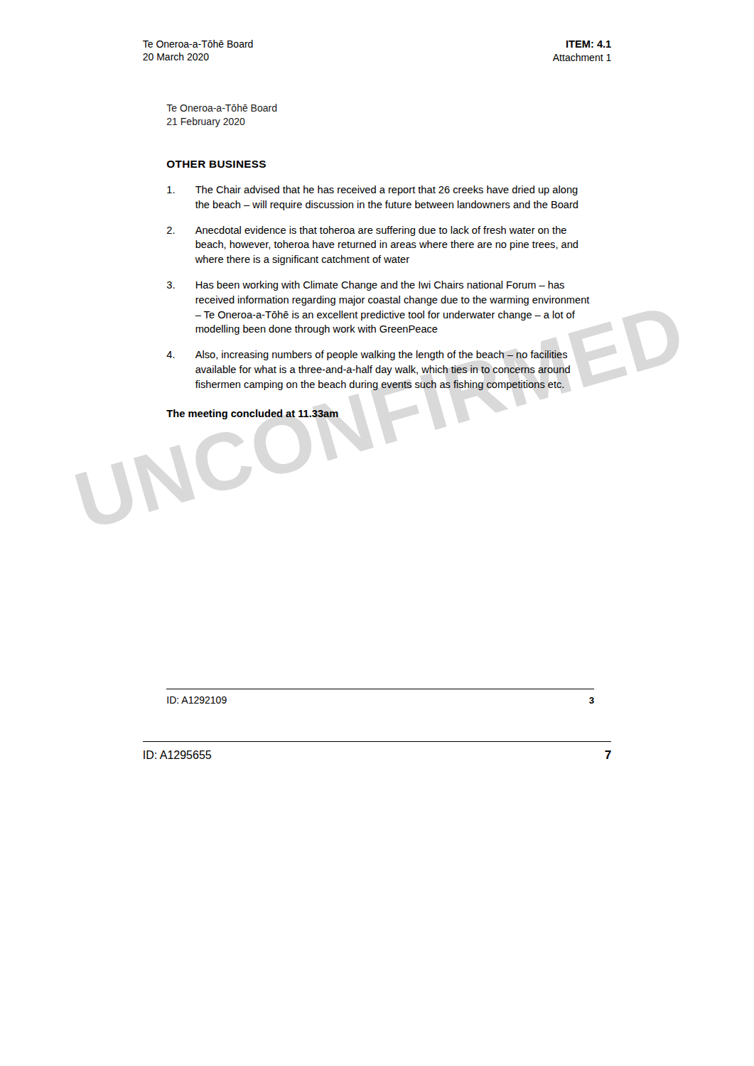Te Oneroa-a-Tōhē Board
20 March 2020
ITEM: 4.1
Attachment 1
UNCONFIRMED
Te Oneroa-a-Tōhē Board
21 February 2020
OTHER BUSINESS
The Chair advised that he has received a report that 26 creeks have dried up along the beach – will require discussion in the future between landowners and the Board
Anecdotal evidence is that toheroa are suffering due to lack of fresh water on the beach, however, toheroa have returned in areas where there are no pine trees, and where there is a significant catchment of water
Has been working with Climate Change and the Iwi Chairs national Forum – has received information regarding major coastal change due to the warming environment – Te Oneroa-a-Tōhē is an excellent predictive tool for underwater change – a lot of modelling been done through work with GreenPeace
Also, increasing numbers of people walking the length of the beach – no facilities available for what is a three-and-a-half day walk, which ties in to concerns around fishermen camping on the beach during events such as fishing competitions etc.
The meeting concluded at 11.33am
ID: A1292109
3
ID: A1295655
7